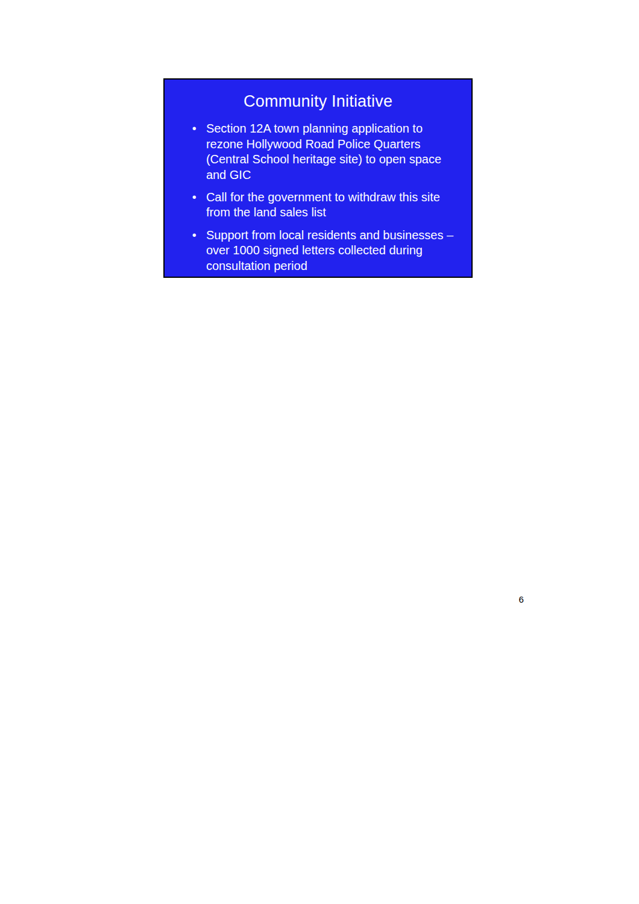Community Initiative
Section 12A town planning application to rezone Hollywood Road Police Quarters (Central School heritage site) to open space and GIC
Call for the government to withdraw this site from the land sales list
Support from local residents and businesses – over 1000 signed letters collected during consultation period
6